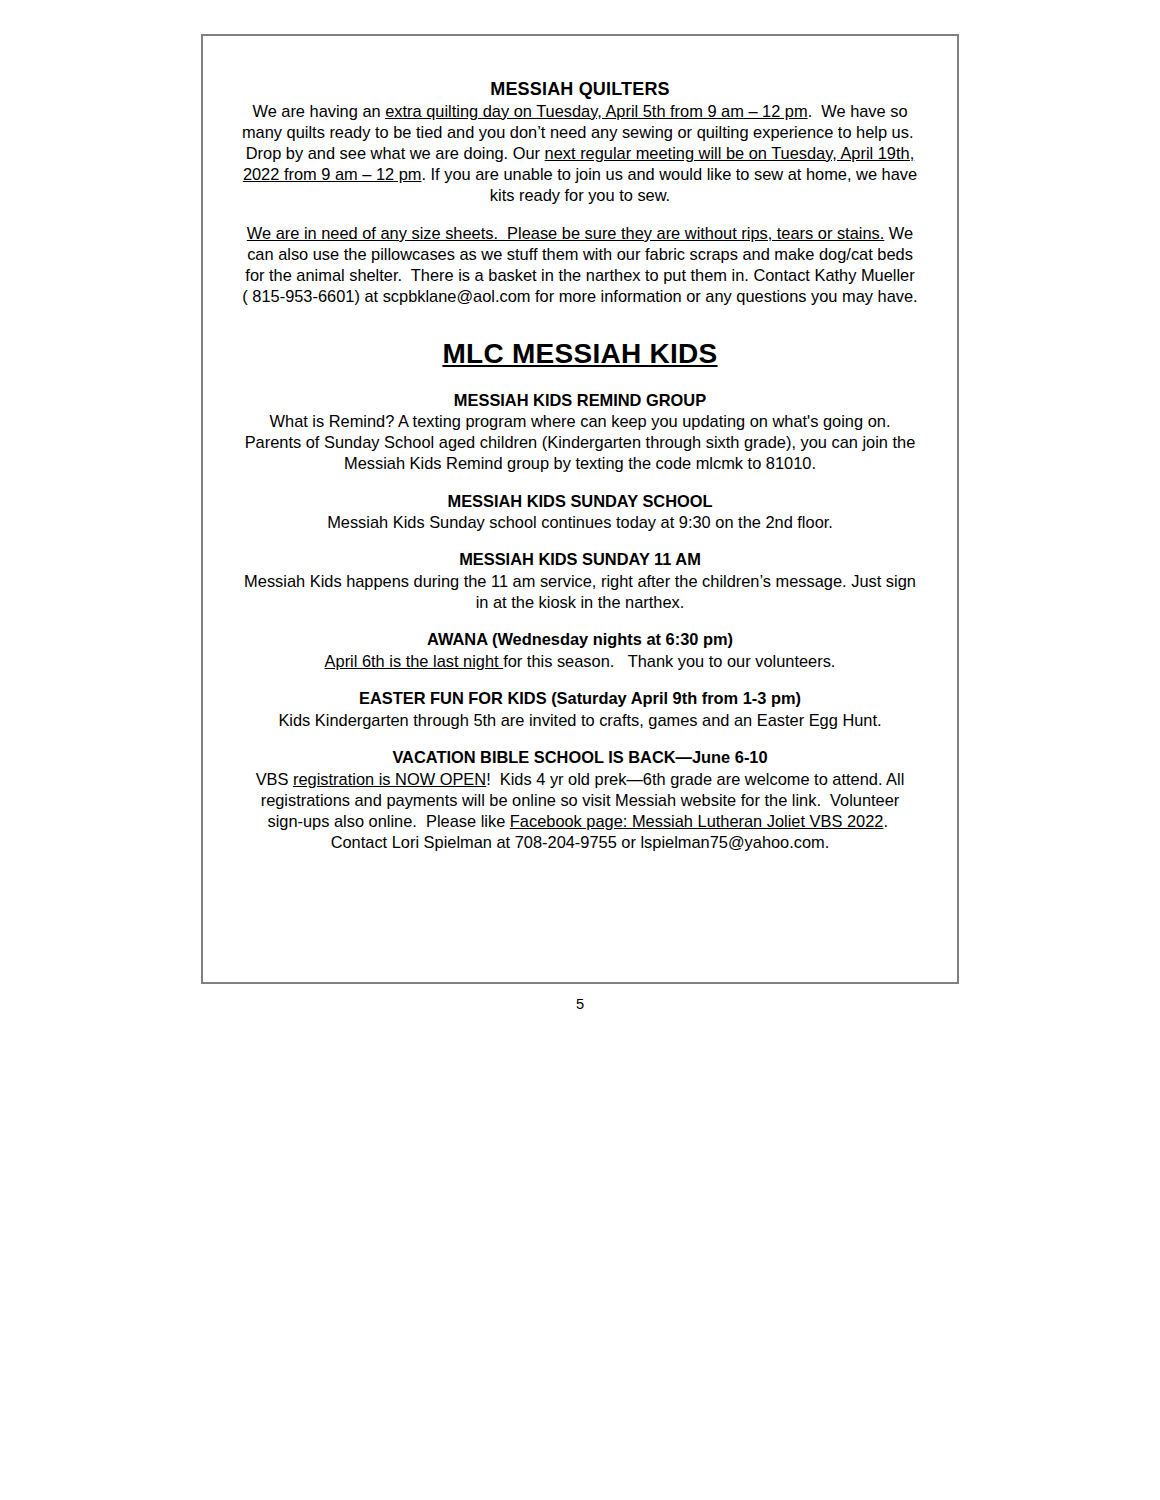MESSIAH QUILTERS
We are having an extra quilting day on Tuesday, April 5th from 9 am – 12 pm. We have so many quilts ready to be tied and you don’t need any sewing or quilting experience to help us. Drop by and see what we are doing. Our next regular meeting will be on Tuesday, April 19th, 2022 from 9 am – 12 pm. If you are unable to join us and would like to sew at home, we have kits ready for you to sew.
We are in need of any size sheets. Please be sure they are without rips, tears or stains. We can also use the pillowcases as we stuff them with our fabric scraps and make dog/cat beds for the animal shelter. There is a basket in the narthex to put them in. Contact Kathy Mueller ( 815-953-6601) at scpbklane@aol.com for more information or any questions you may have.
MLC MESSIAH KIDS
MESSIAH KIDS REMIND GROUP
What is Remind? A texting program where can keep you updating on what's going on. Parents of Sunday School aged children (Kindergarten through sixth grade), you can join the Messiah Kids Remind group by texting the code mlcmk to 81010.
MESSIAH KIDS SUNDAY SCHOOL
Messiah Kids Sunday school continues today at 9:30 on the 2nd floor.
MESSIAH KIDS SUNDAY 11 AM
Messiah Kids happens during the 11 am service, right after the children’s message. Just sign in at the kiosk in the narthex.
AWANA (Wednesday nights at 6:30 pm)
April 6th is the last night for this season. Thank you to our volunteers.
EASTER FUN FOR KIDS (Saturday April 9th from 1-3 pm)
Kids Kindergarten through 5th are invited to crafts, games and an Easter Egg Hunt.
VACATION BIBLE SCHOOL IS BACK—June 6-10
VBS registration is NOW OPEN! Kids 4 yr old prek—6th grade are welcome to attend. All registrations and payments will be online so visit Messiah website for the link. Volunteer sign-ups also online. Please like Facebook page: Messiah Lutheran Joliet VBS 2022. Contact Lori Spielman at 708-204-9755 or lspielman75@yahoo.com.
5